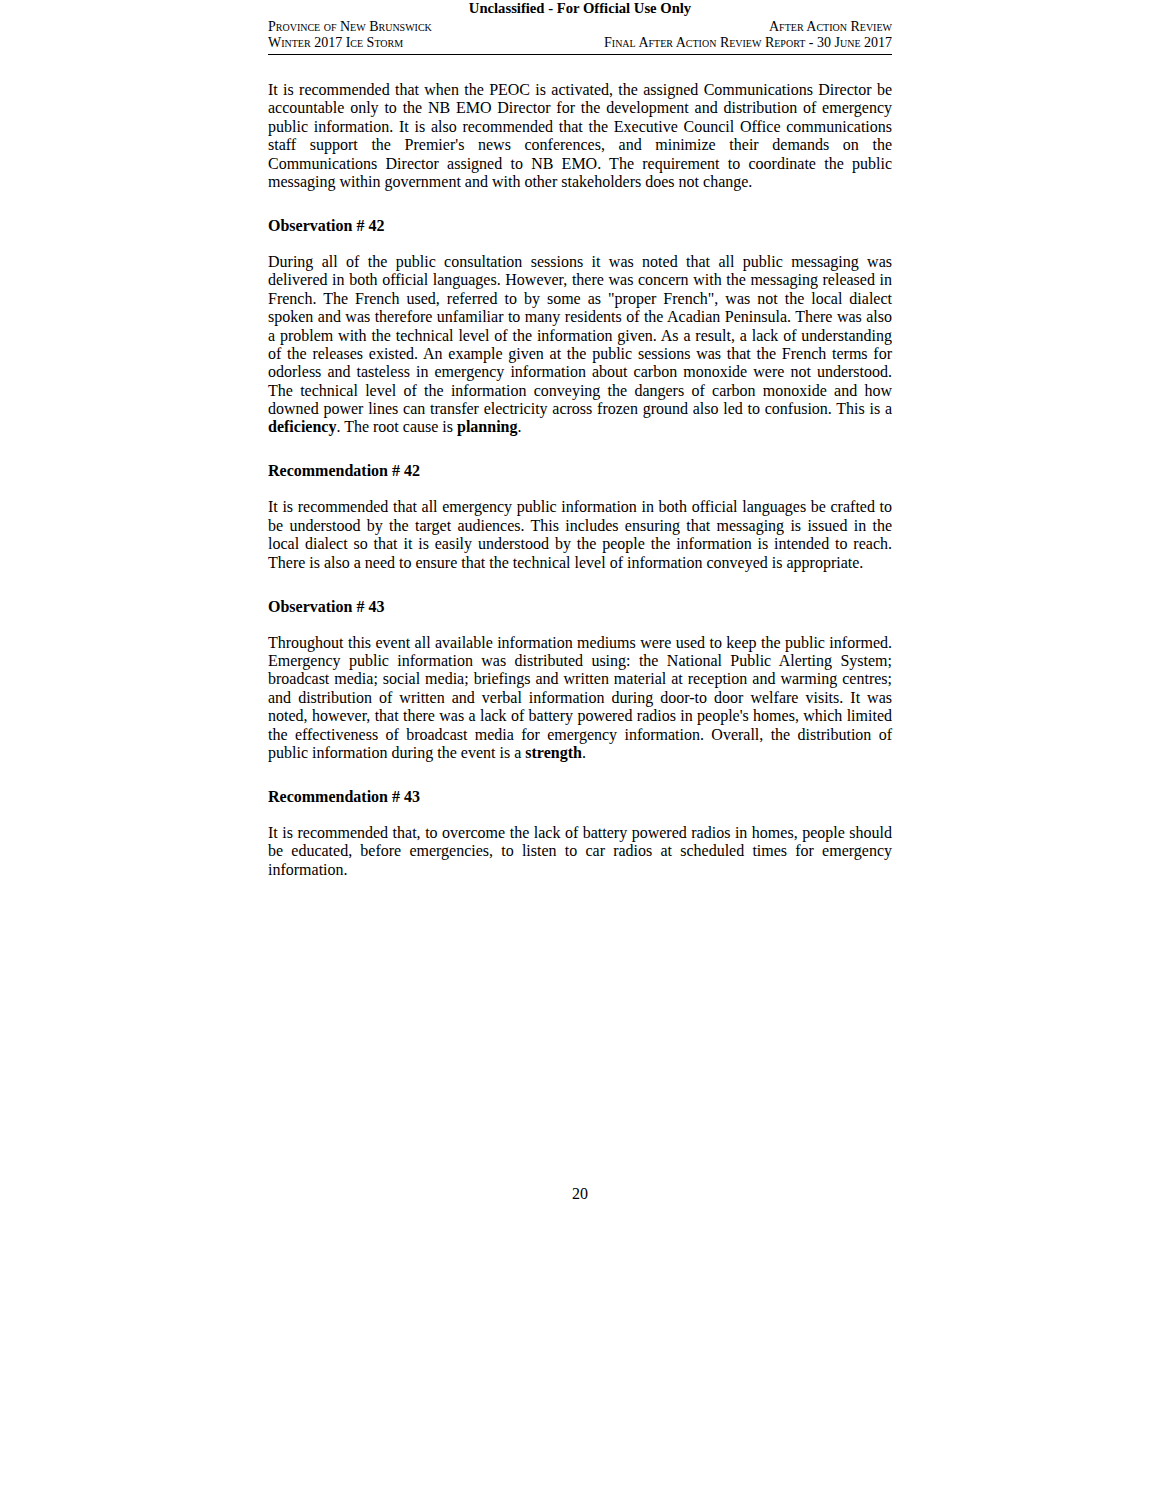Unclassified - For Official Use Only
| Province of New Brunswick | After Action Review |
| Winter 2017 Ice Storm | Final After Action Review Report - 30 June 2017 |
It is recommended that when the PEOC is activated, the assigned Communications Director be accountable only to the NB EMO Director for the development and distribution of emergency public information. It is also recommended that the Executive Council Office communications staff support the Premier's news conferences, and minimize their demands on the Communications Director assigned to NB EMO. The requirement to coordinate the public messaging within government and with other stakeholders does not change.
Observation # 42
During all of the public consultation sessions it was noted that all public messaging was delivered in both official languages. However, there was concern with the messaging released in French. The French used, referred to by some as "proper French", was not the local dialect spoken and was therefore unfamiliar to many residents of the Acadian Peninsula. There was also a problem with the technical level of the information given. As a result, a lack of understanding of the releases existed. An example given at the public sessions was that the French terms for odorless and tasteless in emergency information about carbon monoxide were not understood. The technical level of the information conveying the dangers of carbon monoxide and how downed power lines can transfer electricity across frozen ground also led to confusion. This is a deficiency. The root cause is planning.
Recommendation # 42
It is recommended that all emergency public information in both official languages be crafted to be understood by the target audiences. This includes ensuring that messaging is issued in the local dialect so that it is easily understood by the people the information is intended to reach. There is also a need to ensure that the technical level of information conveyed is appropriate.
Observation # 43
Throughout this event all available information mediums were used to keep the public informed. Emergency public information was distributed using: the National Public Alerting System; broadcast media; social media; briefings and written material at reception and warming centres; and distribution of written and verbal information during door-to door welfare visits. It was noted, however, that there was a lack of battery powered radios in people's homes, which limited the effectiveness of broadcast media for emergency information. Overall, the distribution of public information during the event is a strength.
Recommendation # 43
It is recommended that, to overcome the lack of battery powered radios in homes, people should be educated, before emergencies, to listen to car radios at scheduled times for emergency information.
20